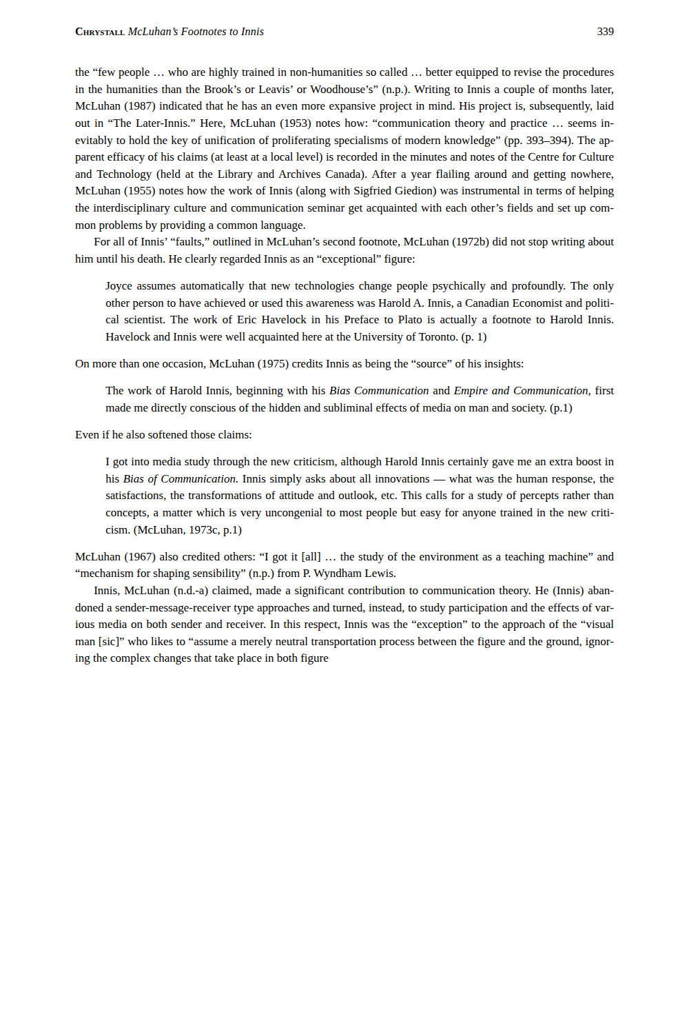Chrystall McLuhan’s Footnotes to Innis 339
the “few people … who are highly trained in non-humanities so called … better equipped to revise the procedures in the humanities than the Brook’s or Leavis’ or Woodhouse’s” (n.p.). Writing to Innis a couple of months later, McLuhan (1987) indicated that he has an even more expansive project in mind. His project is, subsequently, laid out in “The Later-Innis.” Here, McLuhan (1953) notes how: “communication theory and practice … seems inevitably to hold the key of unification of proliferating specialisms of modern knowledge” (pp. 393–394). The apparent efficacy of his claims (at least at a local level) is recorded in the minutes and notes of the Centre for Culture and Technology (held at the Library and Archives Canada). After a year flailing around and getting nowhere, McLuhan (1955) notes how the work of Innis (along with Sigfried Giedion) was instrumental in terms of helping the interdisciplinary culture and communication seminar get acquainted with each other’s fields and set up common problems by providing a common language.
For all of Innis’ “faults,” outlined in McLuhan’s second footnote, McLuhan (1972b) did not stop writing about him until his death. He clearly regarded Innis as an “exceptional” figure:
Joyce assumes automatically that new technologies change people psychically and profoundly. The only other person to have achieved or used this awareness was Harold A. Innis, a Canadian Economist and political scientist. The work of Eric Havelock in his Preface to Plato is actually a footnote to Harold Innis. Havelock and Innis were well acquainted here at the University of Toronto. (p. 1)
On more than one occasion, McLuhan (1975) credits Innis as being the “source” of his insights:
The work of Harold Innis, beginning with his Bias Communication and Empire and Communication, first made me directly conscious of the hidden and subliminal effects of media on man and society. (p.1)
Even if he also softened those claims:
I got into media study through the new criticism, although Harold Innis certainly gave me an extra boost in his Bias of Communication. Innis simply asks about all innovations — what was the human response, the satisfactions, the transformations of attitude and outlook, etc. This calls for a study of percepts rather than concepts, a matter which is very uncongenial to most people but easy for anyone trained in the new criticism. (McLuhan, 1973c, p.1)
McLuhan (1967) also credited others: “I got it [all] … the study of the environment as a teaching machine” and “mechanism for shaping sensibility” (n.p.) from P. Wyndham Lewis.
Innis, McLuhan (n.d.-a) claimed, made a significant contribution to communication theory. He (Innis) abandoned a sender-message-receiver type approaches and turned, instead, to study participation and the effects of various media on both sender and receiver. In this respect, Innis was the “exception” to the approach of the “visual man [sic]” who likes to “assume a merely neutral transportation process between the figure and the ground, ignoring the complex changes that take place in both figure